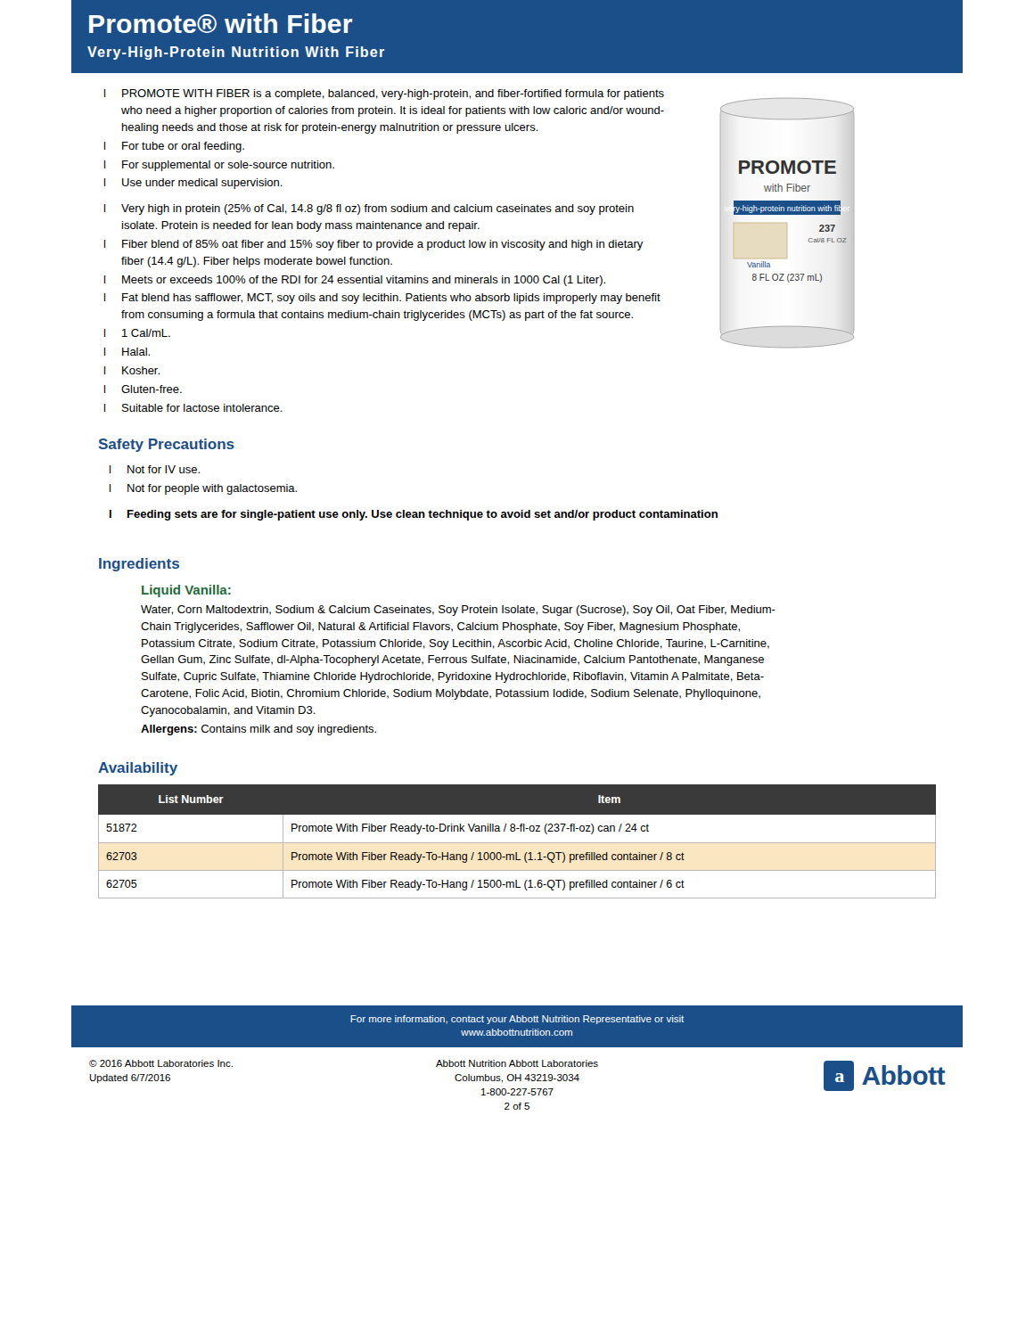Promote® with Fiber
Very-High-Protein Nutrition With Fiber
PROMOTE WITH FIBER is a complete, balanced, very-high-protein, and fiber-fortified formula for patients who need a higher proportion of calories from protein. It is ideal for patients with low caloric and/or wound-healing needs and those at risk for protein-energy malnutrition or pressure ulcers.
For tube or oral feeding.
For supplemental or sole-source nutrition.
Use under medical supervision.
Very high in protein (25% of Cal, 14.8 g/8 fl oz) from sodium and calcium caseinates and soy protein isolate. Protein is needed for lean body mass maintenance and repair.
Fiber blend of 85% oat fiber and 15% soy fiber to provide a product low in viscosity and high in dietary fiber (14.4 g/L). Fiber helps moderate bowel function.
Meets or exceeds 100% of the RDI for 24 essential vitamins and minerals in 1000 Cal (1 Liter).
Fat blend has safflower, MCT, soy oils and soy lecithin. Patients who absorb lipids improperly may benefit from consuming a formula that contains medium-chain triglycerides (MCTs) as part of the fat source.
1 Cal/mL.
Halal.
Kosher.
Gluten-free.
Suitable for lactose intolerance.
Safety Precautions
Not for IV use.
Not for people with galactosemia.
Feeding sets are for single-patient use only. Use clean technique to avoid set and/or product contamination
Ingredients
Liquid Vanilla:
Water, Corn Maltodextrin, Sodium & Calcium Caseinates, Soy Protein Isolate, Sugar (Sucrose), Soy Oil, Oat Fiber, Medium-Chain Triglycerides, Safflower Oil, Natural & Artificial Flavors, Calcium Phosphate, Soy Fiber, Magnesium Phosphate, Potassium Citrate, Sodium Citrate, Potassium Chloride, Soy Lecithin, Ascorbic Acid, Choline Chloride, Taurine, L-Carnitine, Gellan Gum, Zinc Sulfate, dl-Alpha-Tocopheryl Acetate, Ferrous Sulfate, Niacinamide, Calcium Pantothenate, Manganese Sulfate, Cupric Sulfate, Thiamine Chloride Hydrochloride, Pyridoxine Hydrochloride, Riboflavin, Vitamin A Palmitate, Beta-Carotene, Folic Acid, Biotin, Chromium Chloride, Sodium Molybdate, Potassium Iodide, Sodium Selenate, Phylloquinone, Cyanocobalamin, and Vitamin D3.
Allergens: Contains milk and soy ingredients.
Availability
| List Number | Item |
| --- | --- |
| 51872 | Promote With Fiber Ready-to-Drink Vanilla / 8-fl-oz (237-fl-oz) can / 24 ct |
| 62703 | Promote With Fiber Ready-To-Hang / 1000-mL (1.1-QT) prefilled container / 8 ct |
| 62705 | Promote With Fiber Ready-To-Hang / 1500-mL (1.6-QT) prefilled container / 6 ct |
For more information, contact your Abbott Nutrition Representative or visit
www.abbottnutrition.com
© 2016 Abbott Laboratories Inc.
Updated 6/7/2016
Abbott Nutrition Abbott Laboratories
Columbus, OH 43219-3034
1-800-227-5767
2 of 5
a Abbott